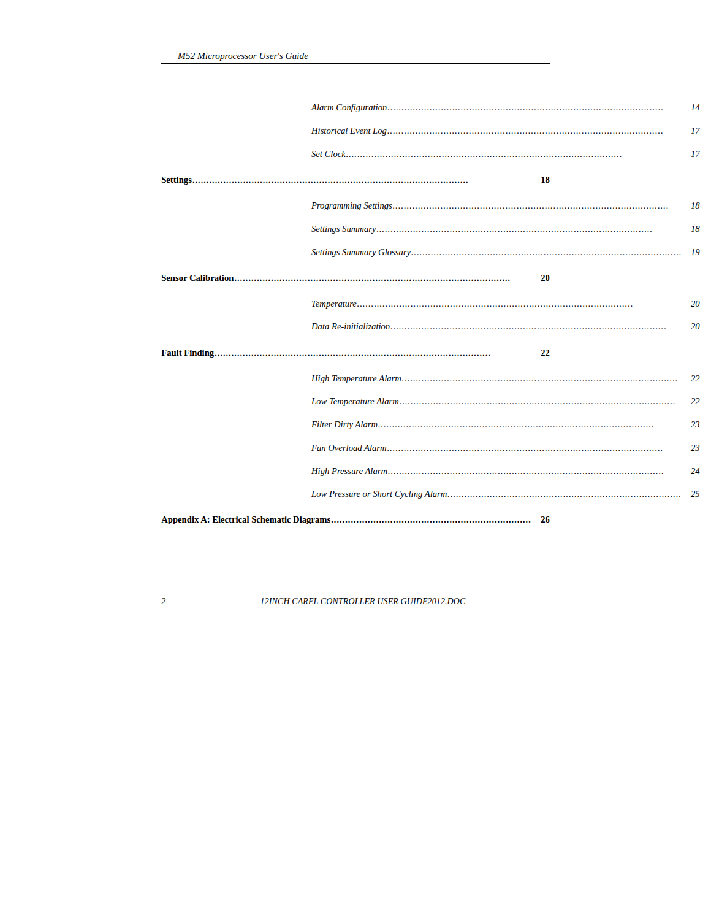M52 Microprocessor User's Guide
Alarm Configuration .................................................................................................. 14
Historical Event Log .................................................................................................. 17
Set Clock .................................................................................................. 17
Settings .................................................................................................. 18
Programming Settings .................................................................................................. 18
Settings Summary .................................................................................................. 18
Settings Summary Glossary .................................................................................................. 19
Sensor Calibration .................................................................................................. 20
Temperature .................................................................................................. 20
Data Re-initialization .................................................................................................. 20
Fault Finding .................................................................................................. 22
High Temperature Alarm .................................................................................................. 22
Low Temperature Alarm .................................................................................................. 22
Filter Dirty Alarm .................................................................................................. 23
Fan Overload Alarm .................................................................................................. 23
High Pressure Alarm .................................................................................................. 24
Low Pressure or Short Cycling Alarm .................................................................................................. 25
Appendix A: Electrical Schematic Diagrams .................................................................................................. 26
2 12INCH CAREL CONTROLLER USER GUIDE2012.DOC